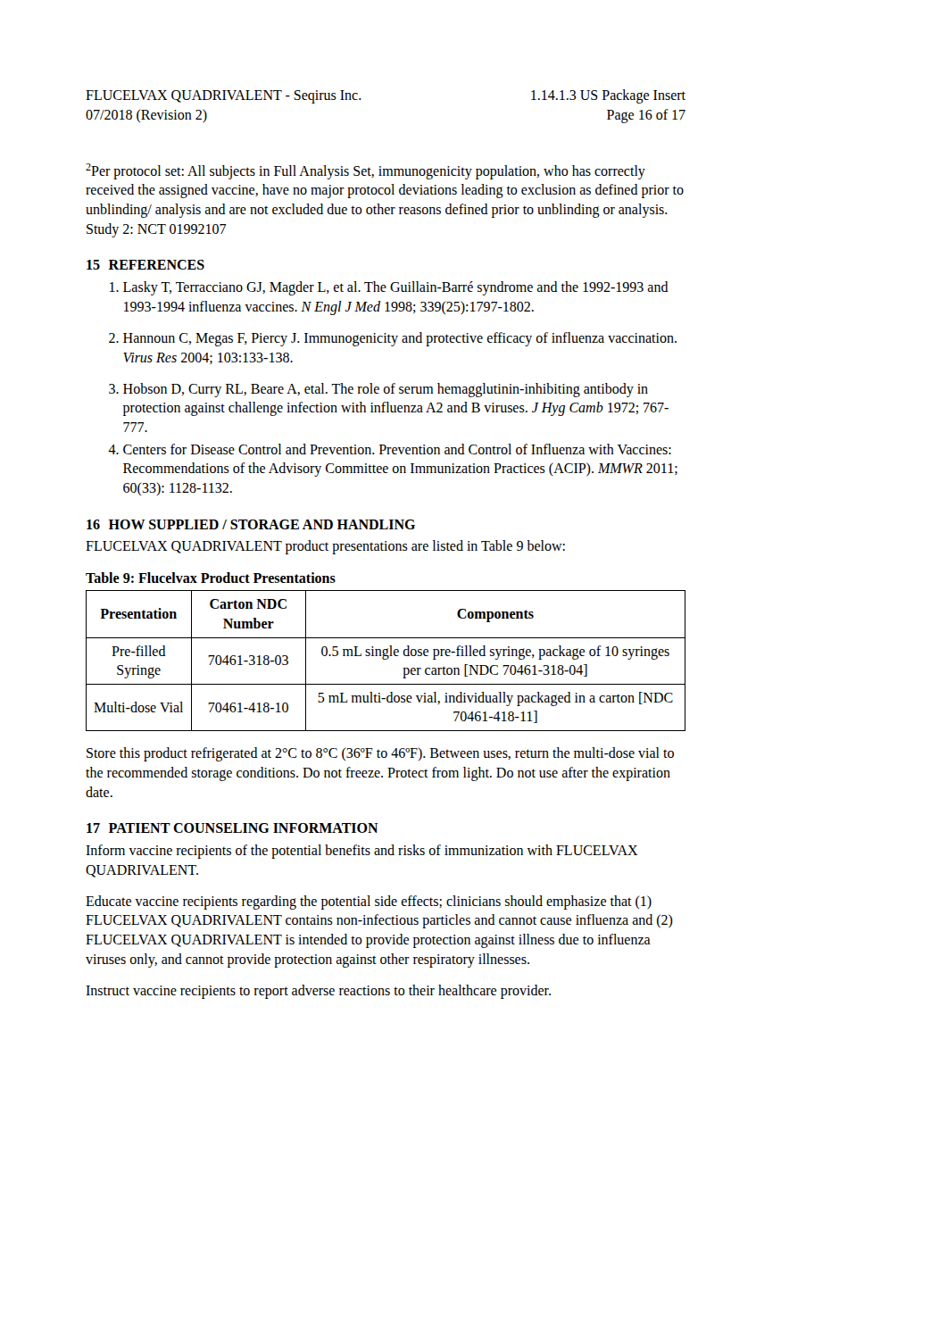FLUCELVAX QUADRIVALENT - Seqirus Inc. 07/2018 (Revision 2)
1.14.1.3 US Package Insert Page 16 of 17
2Per protocol set: All subjects in Full Analysis Set, immunogenicity population, who has correctly received the assigned vaccine, have no major protocol deviations leading to exclusion as defined prior to unblinding/ analysis and are not excluded due to other reasons defined prior to unblinding or analysis.
Study 2: NCT 01992107
15 REFERENCES
Lasky T, Terracciano GJ, Magder L, et al. The Guillain-Barré syndrome and the 1992-1993 and 1993-1994 influenza vaccines. N Engl J Med 1998; 339(25):1797-1802.
Hannoun C, Megas F, Piercy J. Immunogenicity and protective efficacy of influenza vaccination. Virus Res 2004; 103:133-138.
Hobson D, Curry RL, Beare A, etal. The role of serum hemagglutinin-inhibiting antibody in protection against challenge infection with influenza A2 and B viruses. J Hyg Camb 1972; 767-777.
Centers for Disease Control and Prevention. Prevention and Control of Influenza with Vaccines: Recommendations of the Advisory Committee on Immunization Practices (ACIP). MMWR 2011; 60(33): 1128-1132.
16 HOW SUPPLIED / STORAGE AND HANDLING
FLUCELVAX QUADRIVALENT product presentations are listed in Table 9 below:
Table 9: Flucelvax Product Presentations
| Presentation | Carton NDC Number | Components |
| --- | --- | --- |
| Pre-filled Syringe | 70461-318-03 | 0.5 mL single dose pre-filled syringe, package of 10 syringes per carton [NDC 70461-318-04] |
| Multi-dose Vial | 70461-418-10 | 5 mL multi-dose vial, individually packaged in a carton [NDC 70461-418-11] |
Store this product refrigerated at 2°C to 8°C (36ºF to 46ºF). Between uses, return the multi-dose vial to the recommended storage conditions. Do not freeze. Protect from light. Do not use after the expiration date.
17 PATIENT COUNSELING INFORMATION
Inform vaccine recipients of the potential benefits and risks of immunization with FLUCELVAX QUADRIVALENT.
Educate vaccine recipients regarding the potential side effects; clinicians should emphasize that (1) FLUCELVAX QUADRIVALENT contains non-infectious particles and cannot cause influenza and (2) FLUCELVAX QUADRIVALENT is intended to provide protection against illness due to influenza viruses only, and cannot provide protection against other respiratory illnesses.
Instruct vaccine recipients to report adverse reactions to their healthcare provider.